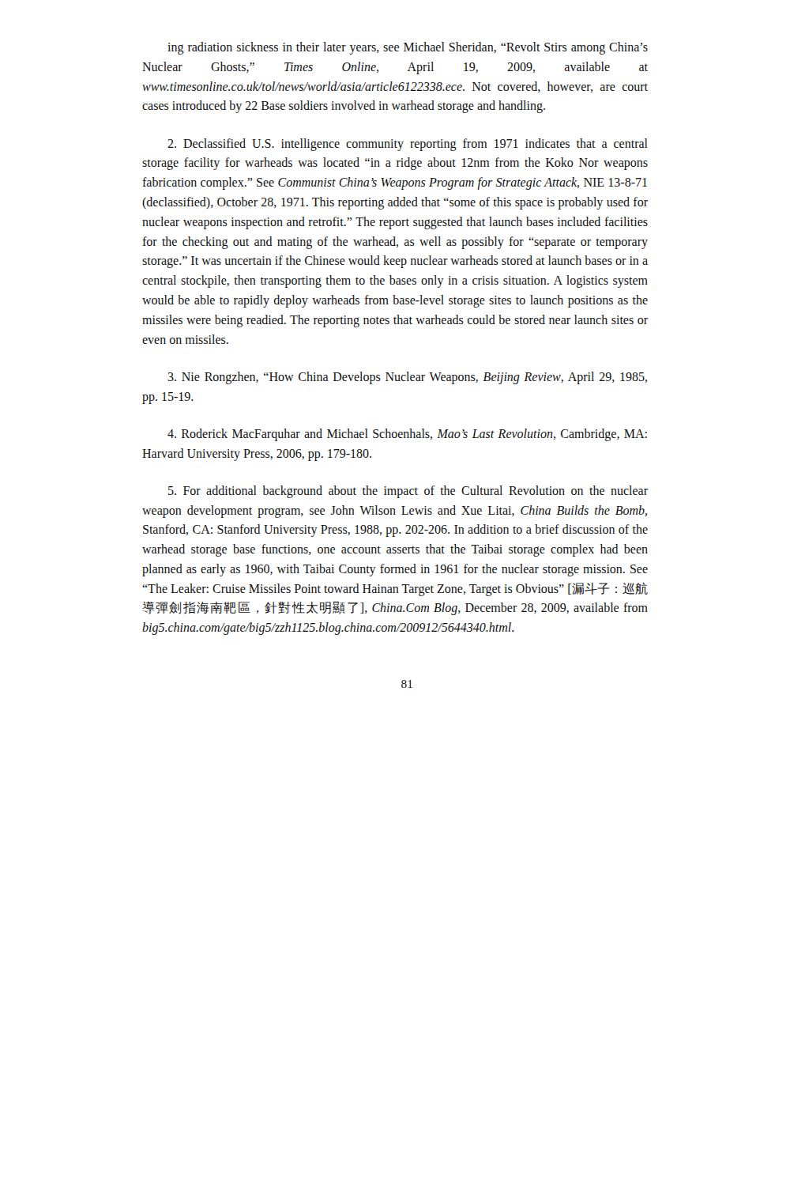ing radiation sickness in their later years, see Michael Sheridan, “Revolt Stirs among China’s Nuclear Ghosts,” Times Online, April 19, 2009, available at www.timesonline.co.uk/tol/news/world/asia/article6122338.ece. Not covered, however, are court cases introduced by 22 Base soldiers involved in warhead storage and handling.
2. Declassified U.S. intelligence community reporting from 1971 indicates that a central storage facility for warheads was located “in a ridge about 12nm from the Koko Nor weapons fabrication complex.” See Communist China’s Weapons Program for Strategic Attack, NIE 13-8-71 (declassified), October 28, 1971. This reporting added that “some of this space is probably used for nuclear weapons inspection and retrofit.” The report suggested that launch bases included facilities for the checking out and mating of the warhead, as well as possibly for “separate or temporary storage.” It was uncertain if the Chinese would keep nuclear warheads stored at launch bases or in a central stockpile, then transporting them to the bases only in a crisis situation. A logistics system would be able to rapidly deploy warheads from base-level storage sites to launch positions as the missiles were being readied. The reporting notes that warheads could be stored near launch sites or even on missiles.
3. Nie Rongzhen, “How China Develops Nuclear Weapons, Beijing Review, April 29, 1985, pp. 15-19.
4. Roderick MacFarquhar and Michael Schoenhals, Mao’s Last Revolution, Cambridge, MA: Harvard University Press, 2006, pp. 179-180.
5. For additional background about the impact of the Cultural Revolution on the nuclear weapon development program, see John Wilson Lewis and Xue Litai, China Builds the Bomb, Stanford, CA: Stanford University Press, 1988, pp. 202-206. In addition to a brief discussion of the warhead storage base functions, one account asserts that the Taibai storage complex had been planned as early as 1960, with Taibai County formed in 1961 for the nuclear storage mission. See “The Leaker: Cruise Missiles Point toward Hainan Target Zone, Target is Obvious” [漏斗子：巡航導彈劍指海南靶區，針對性太明顯了], China.Com Blog, December 28, 2009, available from big5.china.com/gate/big5/zzh1125.blog.china.com/200912/5644340.html.
81